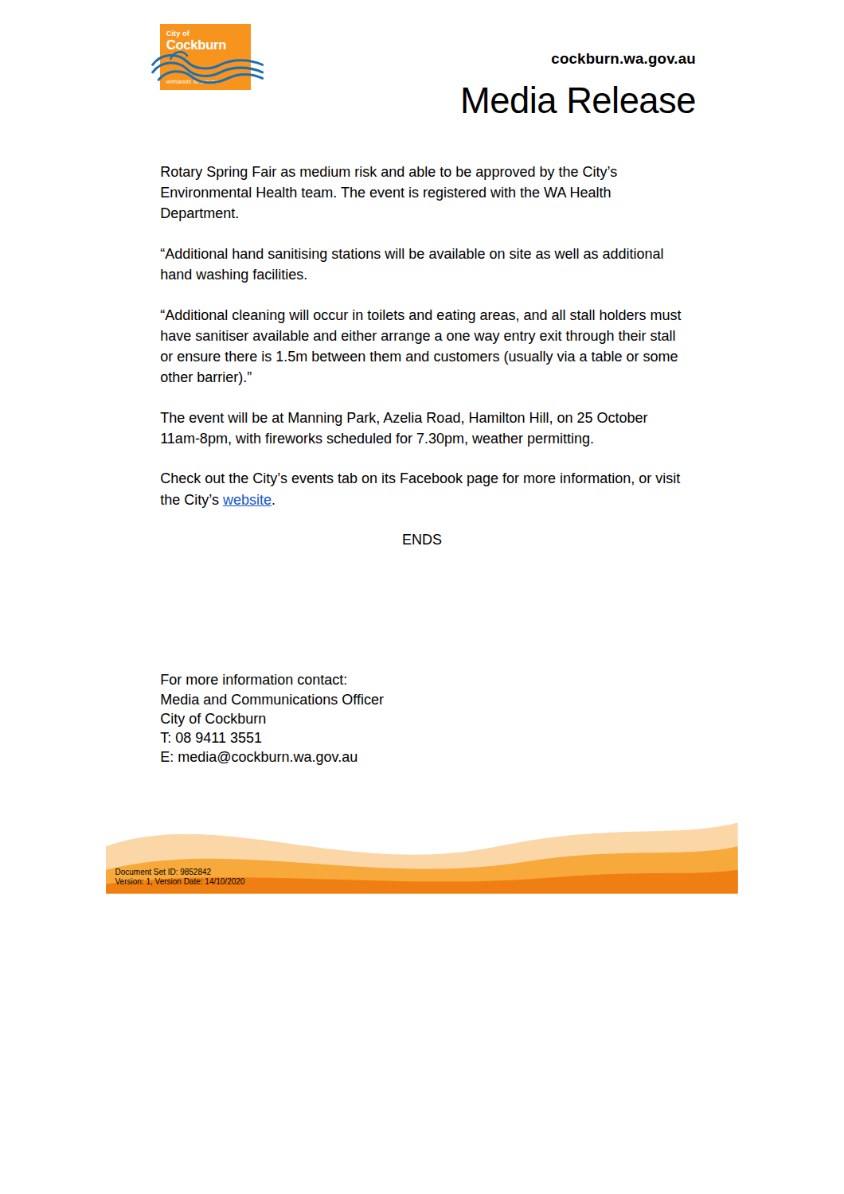City of
Cockburn
wetlands to waves
cockburn.wa.gov.au
Media Release
Rotary Spring Fair as medium risk and able to be approved by the City’s Environmental Health team. The event is registered with the WA Health Department.
“Additional hand sanitising stations will be available on site as well as additional hand washing facilities.
“Additional cleaning will occur in toilets and eating areas, and all stall holders must have sanitiser available and either arrange a one way entry exit through their stall or ensure there is 1.5m between them and customers (usually via a table or some other barrier).”
The event will be at Manning Park, Azelia Road, Hamilton Hill, on 25 October 11am-8pm, with fireworks scheduled for 7.30pm, weather permitting.
Check out the City’s events tab on its Facebook page for more information, or visit the City’s website.
ENDS
For more information contact:
Media and Communications Officer
City of Cockburn
T: 08 9411 3551
E: media@cockburn.wa.gov.au
Document Set ID: 9852842
Version: 1, Version Date: 14/10/2020